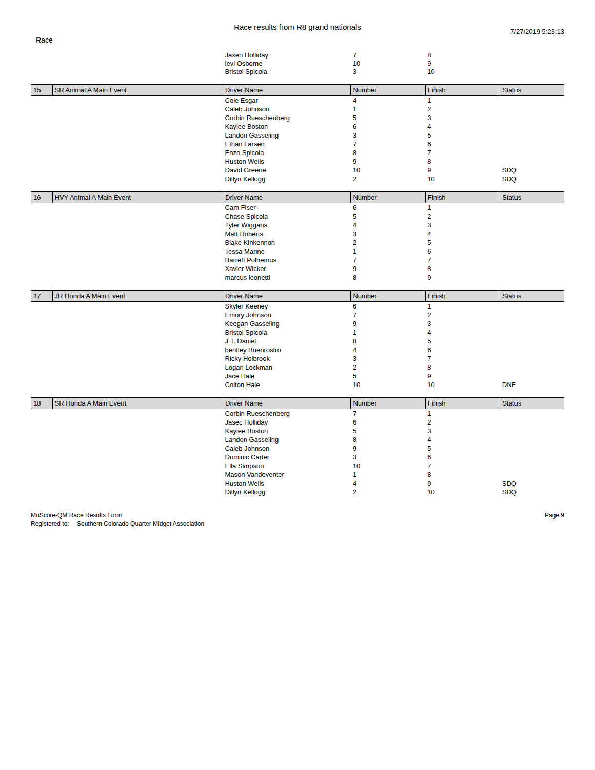Race results from R8 grand nationals
7/27/2019 5:23:13
Race
| | | Jaxen Holliday | 7 | 8 | |
| | | levi Osborne | 10 | 9 | |
| | | Bristol Spicola | 3 | 10 | |
| 15 | SR Animal A Main Event | Driver Name | Number | Finish | Status |
| | | Cole Esgar | 4 | 1 | |
| | | Caleb Johnson | 1 | 2 | |
| | | Corbin Rueschenberg | 5 | 3 | |
| | | Kaylee Boston | 6 | 4 | |
| | | Landon Gasseling | 3 | 5 | |
| | | Ethan Larsen | 7 | 6 | |
| | | Enzo Spicola | 8 | 7 | |
| | | Huston Wells | 9 | 8 | |
| | | David Greene | 10 | 9 | SDQ |
| | | Dillyn Kellogg | 2 | 10 | SDQ |
| 16 | HVY Animal A Main Event | Driver Name | Number | Finish | Status |
| | | Cam Fiser | 6 | 1 | |
| | | Chase Spicola | 5 | 2 | |
| | | Tyler Wiggans | 4 | 3 | |
| | | Matt Roberts | 3 | 4 | |
| | | Blake Kinkennon | 2 | 5 | |
| | | Tessa Marine | 1 | 6 | |
| | | Barrett Polhemus | 7 | 7 | |
| | | Xavier Wicker | 9 | 8 | |
| | | marcus leonetti | 8 | 9 | |
| 17 | JR Honda A Main Event | Driver Name | Number | Finish | Status |
| | | Skyler Keeney | 6 | 1 | |
| | | Emory Johnson | 7 | 2 | |
| | | Keegan Gasseling | 9 | 3 | |
| | | Bristol Spicola | 1 | 4 | |
| | | J.T. Daniel | 8 | 5 | |
| | | bentley Buenrostro | 4 | 6 | |
| | | Ricky Holbrook | 3 | 7 | |
| | | Logan Lockman | 2 | 8 | |
| | | Jace Hale | 5 | 9 | |
| | | Colton Hale | 10 | 10 | DNF |
| 18 | SR Honda A Main Event | Driver Name | Number | Finish | Status |
| | | Corbin Rueschenberg | 7 | 1 | |
| | | Jasec Holliday | 6 | 2 | |
| | | Kaylee Boston | 5 | 3 | |
| | | Landon Gasseling | 8 | 4 | |
| | | Caleb Johnson | 9 | 5 | |
| | | Dominic Carter | 3 | 6 | |
| | | Ella Simpson | 10 | 7 | |
| | | Mason Vandeventer | 1 | 8 | |
| | | Huston Wells | 4 | 9 | SDQ |
| | | Dillyn Kellogg | 2 | 10 | SDQ |
MoScore-QM Race Results Form
Registered to: Southern Colorado Quarter Midget Association
Page 9